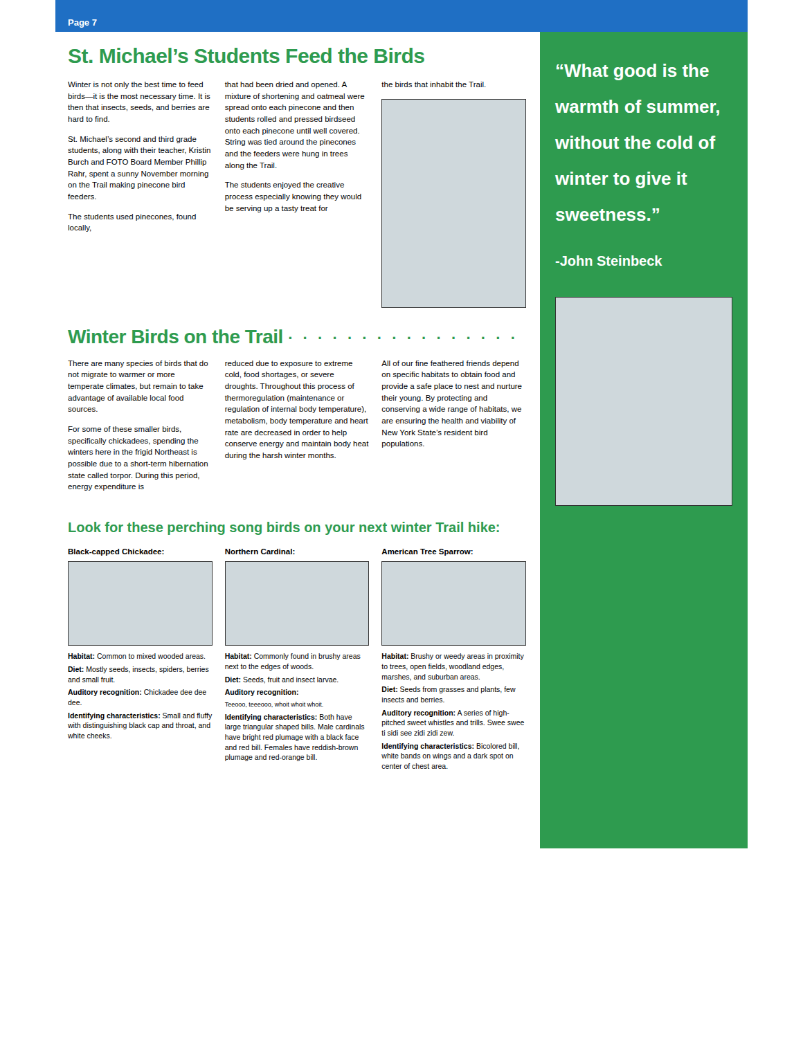Page 7
St. Michael’s Students Feed the Birds
Winter is not only the best time to feed birds—it is the most necessary time. It is then that insects, seeds, and berries are hard to find.
St. Michael’s second and third grade students, along with their teacher, Kristin Burch and FOTO Board Member Phillip Rahr, spent a sunny November morning on the Trail making pinecone bird feeders.
The students used pinecones, found locally,
that had been dried and opened. A mixture of shortening and oatmeal were spread onto each pinecone and then students rolled and pressed birdseed onto each pinecone until well covered. String was tied around the pinecones and the feeders were hung in trees along the Trail.
The students enjoyed the creative process especially knowing they would be serving up a tasty treat for
the birds that inhabit the Trail.
Winter Birds on the Trail · · · · · · · · · · · · · · · ·
There are many species of birds that do not migrate to warmer or more temperate climates, but remain to take advantage of available local food sources.
For some of these smaller birds, specifically chickadees, spending the winters here in the frigid Northeast is possible due to a short-term hibernation state called torpor. During this period, energy expenditure is
reduced due to exposure to extreme cold, food shortages, or severe droughts. Throughout this process of thermoregulation (maintenance or regulation of internal body temperature), metabolism, body temperature and heart rate are decreased in order to help conserve energy and maintain body heat during the harsh winter months.
All of our fine feathered friends depend on specific habitats to obtain food and provide a safe place to nest and nurture their young. By protecting and conserving a wide range of habitats, we are ensuring the health and viability of New York State’s resident bird populations.
Look for these perching song birds on your next winter Trail hike:
Black-capped Chickadee:
Habitat: Common to mixed wooded areas.
Diet: Mostly seeds, insects, spiders, berries and small fruit.
Auditory recognition: Chickadee dee dee dee.
Identifying characteristics: Small and fluffy with distinguishing black cap and throat, and white cheeks.
Northern Cardinal:
Habitat: Commonly found in brushy areas next to the edges of woods.
Diet: Seeds, fruit and insect larvae.
Auditory recognition:
Teeooo, teeeooo, whoit whoit whoit.
Identifying characteristics: Both have large triangular shaped bills. Male cardinals have bright red plumage with a black face and red bill. Females have reddish-brown plumage and red-orange bill.
American Tree Sparrow:
Habitat: Brushy or weedy areas in proximity to trees, open fields, woodland edges, marshes, and suburban areas.
Diet: Seeds from grasses and plants, few insects and berries.
Auditory recognition: A series of high-pitched sweet whistles and trills. Swee swee ti sidi see zidi zidi zew.
Identifying characteristics: Bicolored bill, white bands on wings and a dark spot on center of chest area.
“What good is the warmth of summer, without the cold of winter to give it sweetness.”
-John Steinbeck